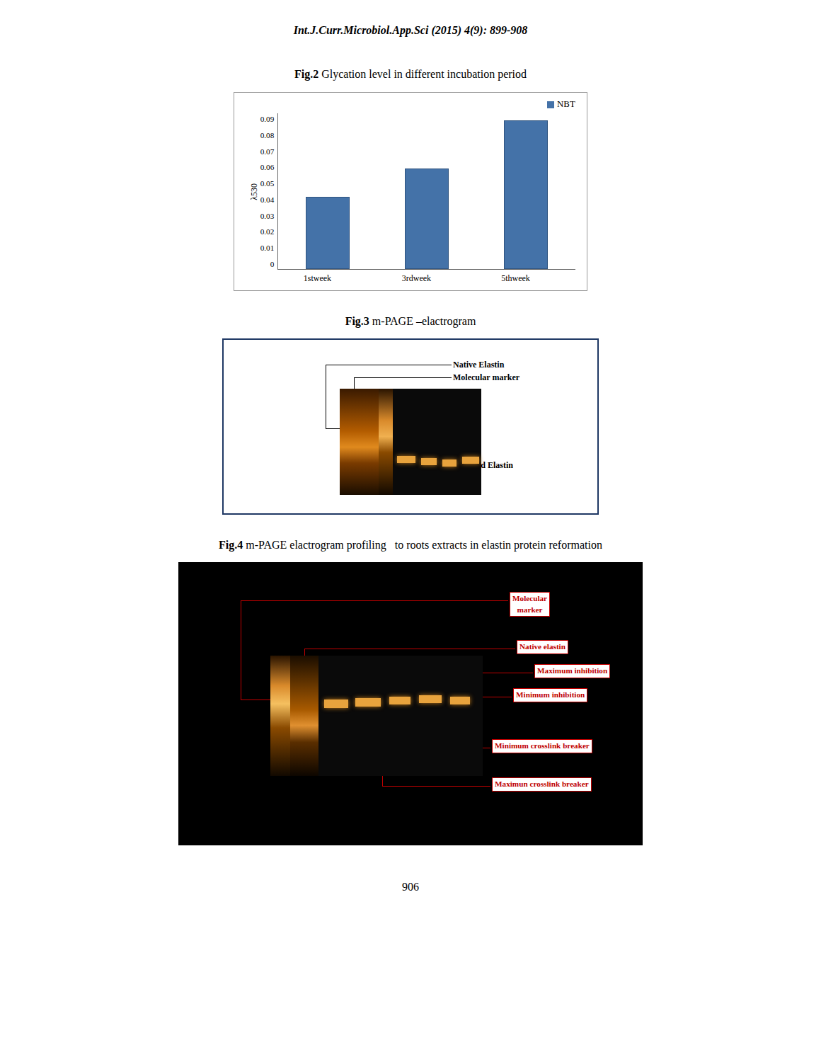Int.J.Curr.Microbiol.App.Sci (2015) 4(9): 899-908
Fig.2 Glycation level in different incubation period
NBT
λ530
0.09 0.08 0.07 0.06 0.05 0.04 0.03 0.02 0.01 0
1stweek 3rdweek 5thweek
Fig.3 m-PAGE –elactrogram
Native Elastin
Molecular marker
Glycated Elastin
Fig.4 m-PAGE elactrogram profiling to roots extracts in elastin protein reformation
Molecular
marker
Native elastin
Maximum inhibition
Minimum inhibition
Minimum crosslink breaker
Maximun crosslink breaker
906